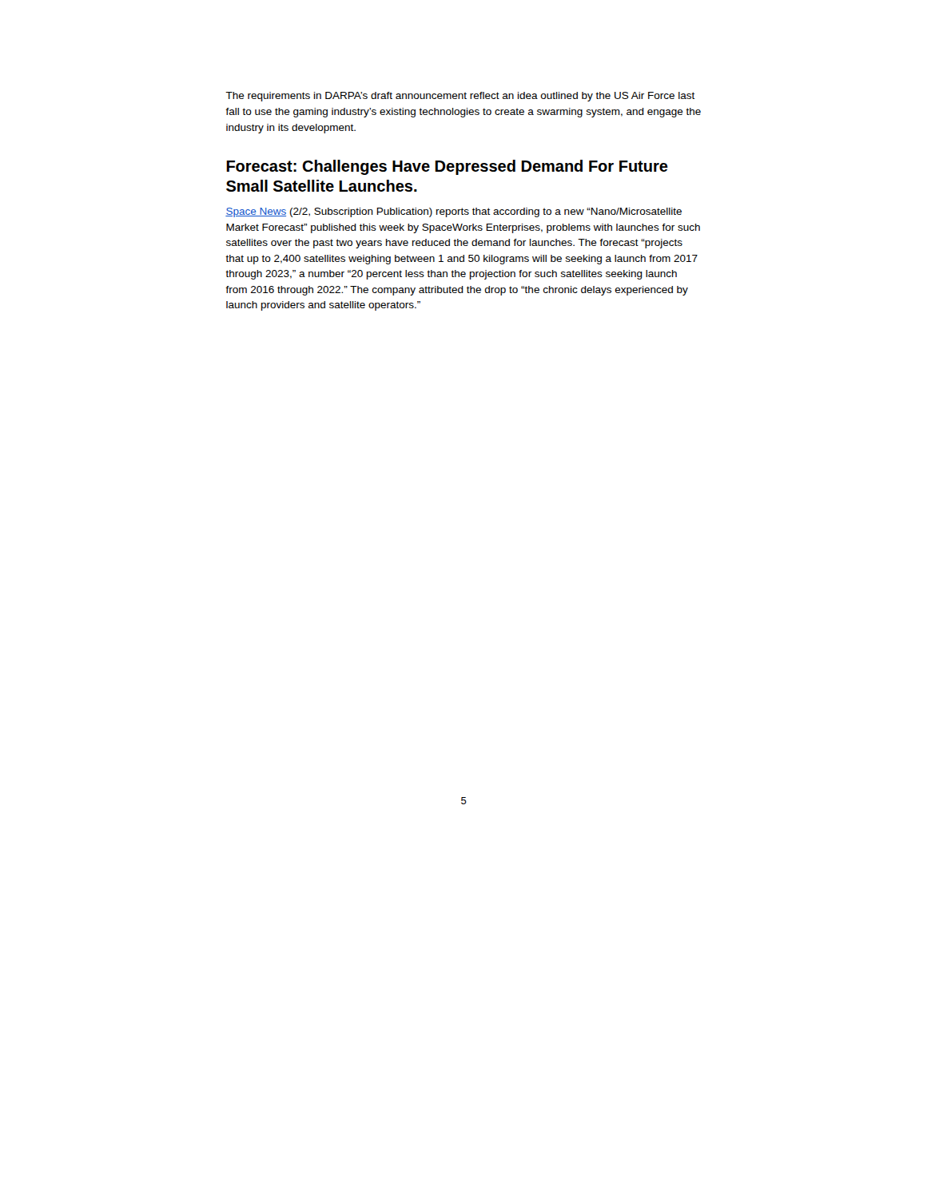The requirements in DARPA’s draft announcement reflect an idea outlined by the US Air Force last fall to use the gaming industry’s existing technologies to create a swarming system, and engage the industry in its development.
Forecast: Challenges Have Depressed Demand For Future Small Satellite Launches.
Space News (2/2, Subscription Publication) reports that according to a new “Nano/Microsatellite Market Forecast” published this week by SpaceWorks Enterprises, problems with launches for such satellites over the past two years have reduced the demand for launches. The forecast “projects that up to 2,400 satellites weighing between 1 and 50 kilograms will be seeking a launch from 2017 through 2023,” a number “20 percent less than the projection for such satellites seeking launch from 2016 through 2022.” The company attributed the drop to “the chronic delays experienced by launch providers and satellite operators.”
5